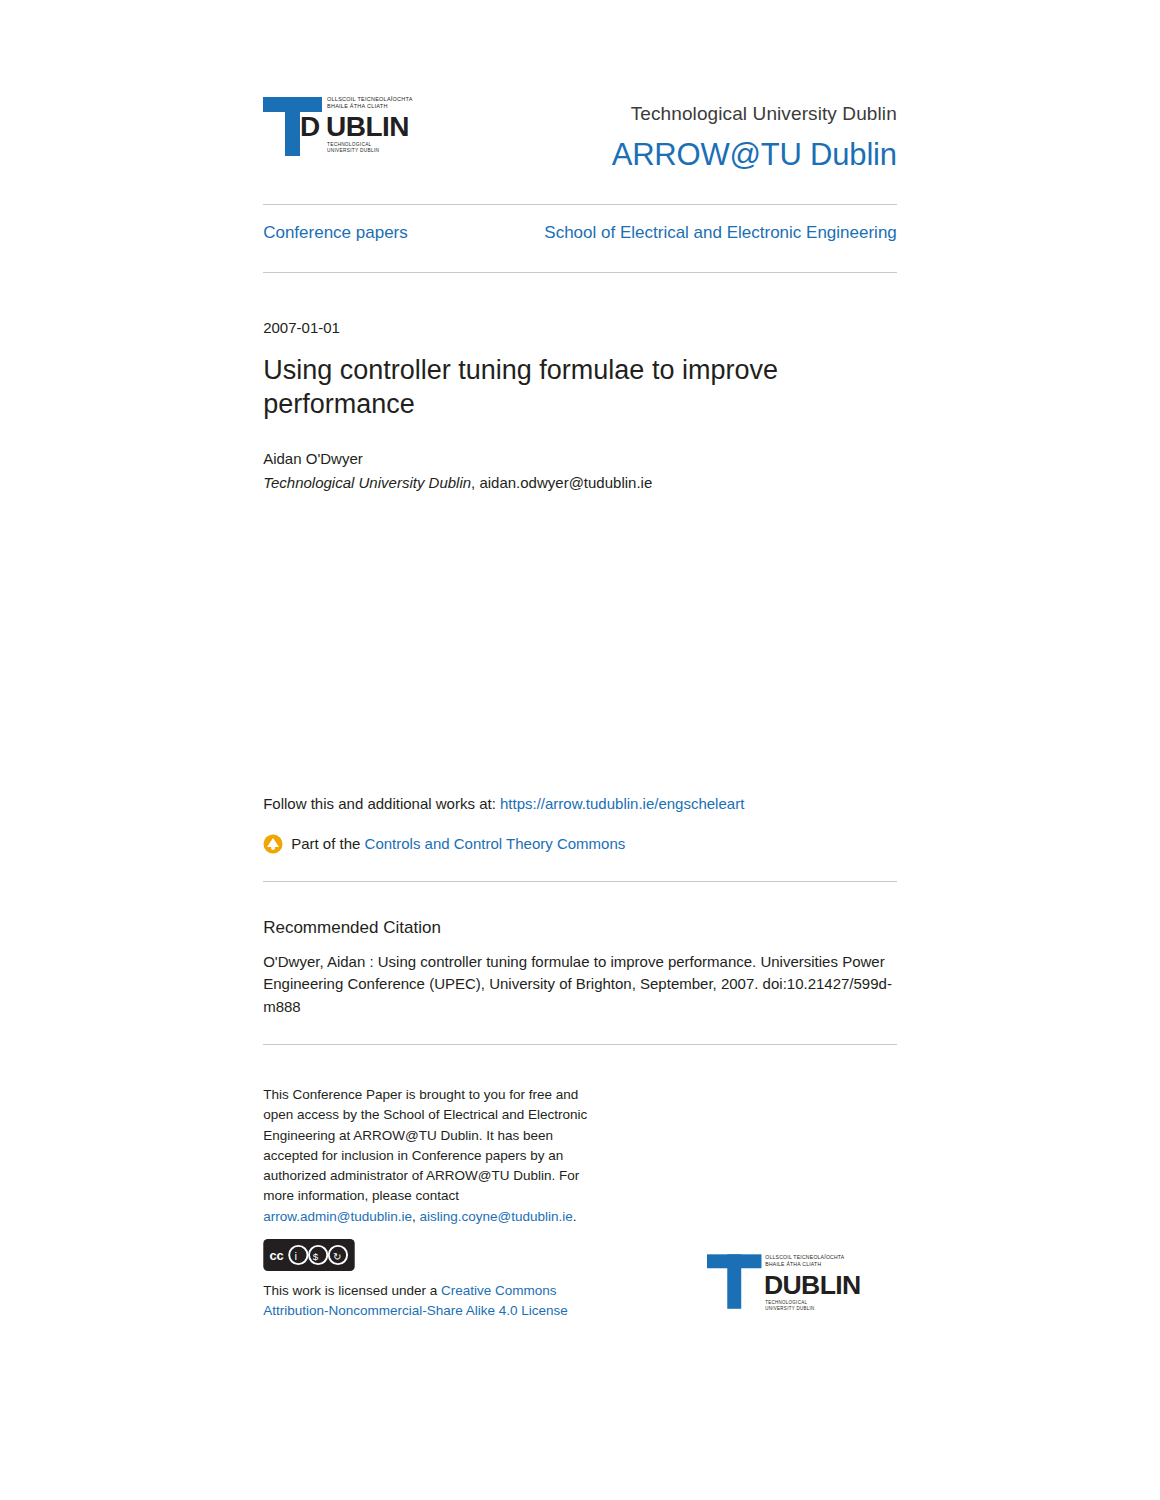OLLSCOIL TEICNEOLAÍOCHTA BHAILE ÁTHA CLIATH UBLIN D TECHNOLOGICAL UNIVERSITY DUBLIN
Technological University Dublin
ARROW@TU Dublin
Conference papers
School of Electrical and Electronic Engineering
2007-01-01
Using controller tuning formulae to improve performance
Aidan O'Dwyer Technological University Dublin, aidan.odwyer@tudublin.ie
Follow this and additional works at: https://arrow.tudublin.ie/engscheleart
Part of the Controls and Control Theory Commons
Recommended Citation
O'Dwyer, Aidan : Using controller tuning formulae to improve performance. Universities Power Engineering Conference (UPEC), University of Brighton, September, 2007. doi:10.21427/599d-m888
This Conference Paper is brought to you for free and open access by the School of Electrical and Electronic Engineering at ARROW@TU Dublin. It has been accepted for inclusion in Conference papers by an authorized administrator of ARROW@TU Dublin. For more information, please contact arrow.admin@tudublin.ie, aisling.coyne@tudublin.ie.
cc i $ ↻
This work is licensed under a Creative Commons Attribution-Noncommercial-Share Alike 4.0 License
OLLSCOIL TEICNEOLAÍOCHTA BHAILE ÁTHA CLIATH DUBLIN TECHNOLOGICAL UNIVERSITY DUBLIN